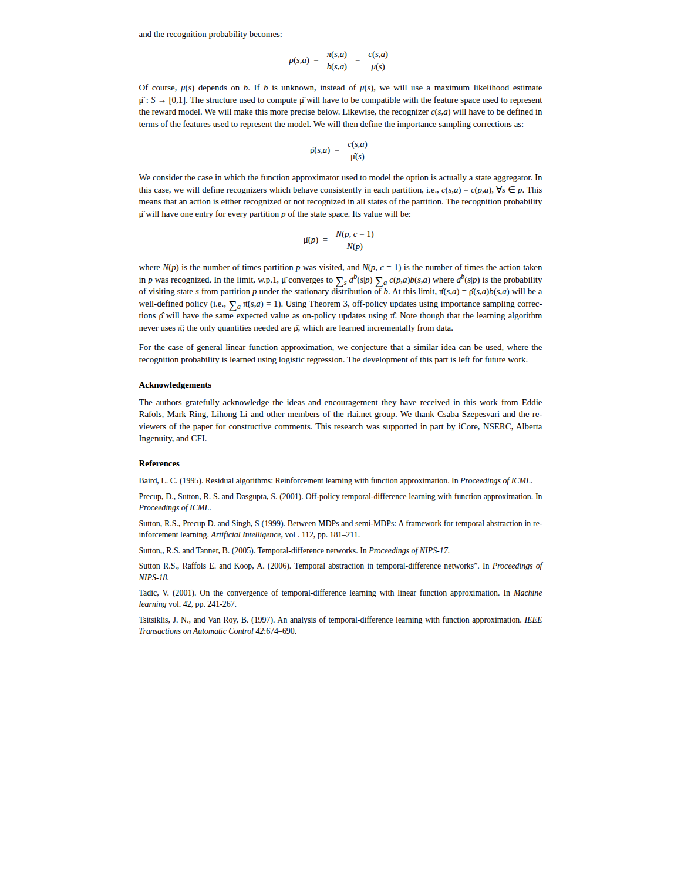and the recognition probability becomes:
ρ(s, a) = π(s,a) b(s,a) = c(s,a) μ(s)
Of course, μ(s) depends on b. If b is unknown, instead of μ(s), we will use a maximum likelihood estimate μ̂ : S → [0,1]. The structure used to compute μ̂ will have to be compatible with the feature space used to represent the reward model. We will make this more precise below. Likewise, the recognizer c(s,a) will have to be defined in terms of the features used to represent the model. We will then define the importance sampling corrections as:
ρ̂(s, a) = c(s,a) μ̂(s)
We consider the case in which the function approximator used to model the option is actually a state aggregator. In this case, we will define recognizers which behave consistently in each partition, i.e., c(s,a) = c(p,a), ∀s ∈ p. This means that an action is either recognized or not recognized in all states of the partition. The recognition probability μ̂ will have one entry for every partition p of the state space. Its value will be:
μ̂(p) = N(p, c = 1) N(p)
where N(p) is the number of times partition p was visited, and N(p, c = 1) is the number of times the action taken in p was recognized. In the limit, w.p.1, μ̂ converges to ∑s db(s|p) ∑a c(p,a)b(s,a) where db(s|p) is the probability of visiting state s from partition p under the stationary distribution of b. At this limit, π̂(s,a) = ρ̂(s,a)b(s,a) will be a well-defined policy (i.e., ∑a π̂(s,a) = 1). Using Theorem 3, off-policy updates using importance sampling corrections ρ̂ will have the same expected value as on-policy updates using π̂. Note though that the learning algorithm never uses π̂; the only quantities needed are ρ̂, which are learned incrementally from data.
For the case of general linear function approximation, we conjecture that a similar idea can be used, where the recognition probability is learned using logistic regression. The development of this part is left for future work.
Acknowledgements
The authors gratefully acknowledge the ideas and encouragement they have received in this work from Eddie Rafols, Mark Ring, Lihong Li and other members of the rlai.net group. We thank Csaba Szepesvari and the reviewers of the paper for constructive comments. This research was supported in part by iCore, NSERC, Alberta Ingenuity, and CFI.
References
Baird, L. C. (1995). Residual algorithms: Reinforcement learning with function approximation. In Proceedings of ICML.
Precup, D., Sutton, R. S. and Dasgupta, S. (2001). Off-policy temporal-difference learning with function approximation. In Proceedings of ICML.
Sutton, R.S., Precup D. and Singh, S (1999). Between MDPs and semi-MDPs: A framework for temporal abstraction in reinforcement learning. Artificial Intelligence, vol . 112, pp. 181–211.
Sutton,, R.S. and Tanner, B. (2005). Temporal-difference networks. In Proceedings of NIPS-17.
Sutton R.S., Raffols E. and Koop, A. (2006). Temporal abstraction in temporal-difference networks”. In Proceedings of NIPS-18.
Tadic, V. (2001). On the convergence of temporal-difference learning with linear function approximation. In Machine learning vol. 42, pp. 241-267.
Tsitsiklis, J. N., and Van Roy, B. (1997). An analysis of temporal-difference learning with function approximation. IEEE Transactions on Automatic Control 42:674–690.